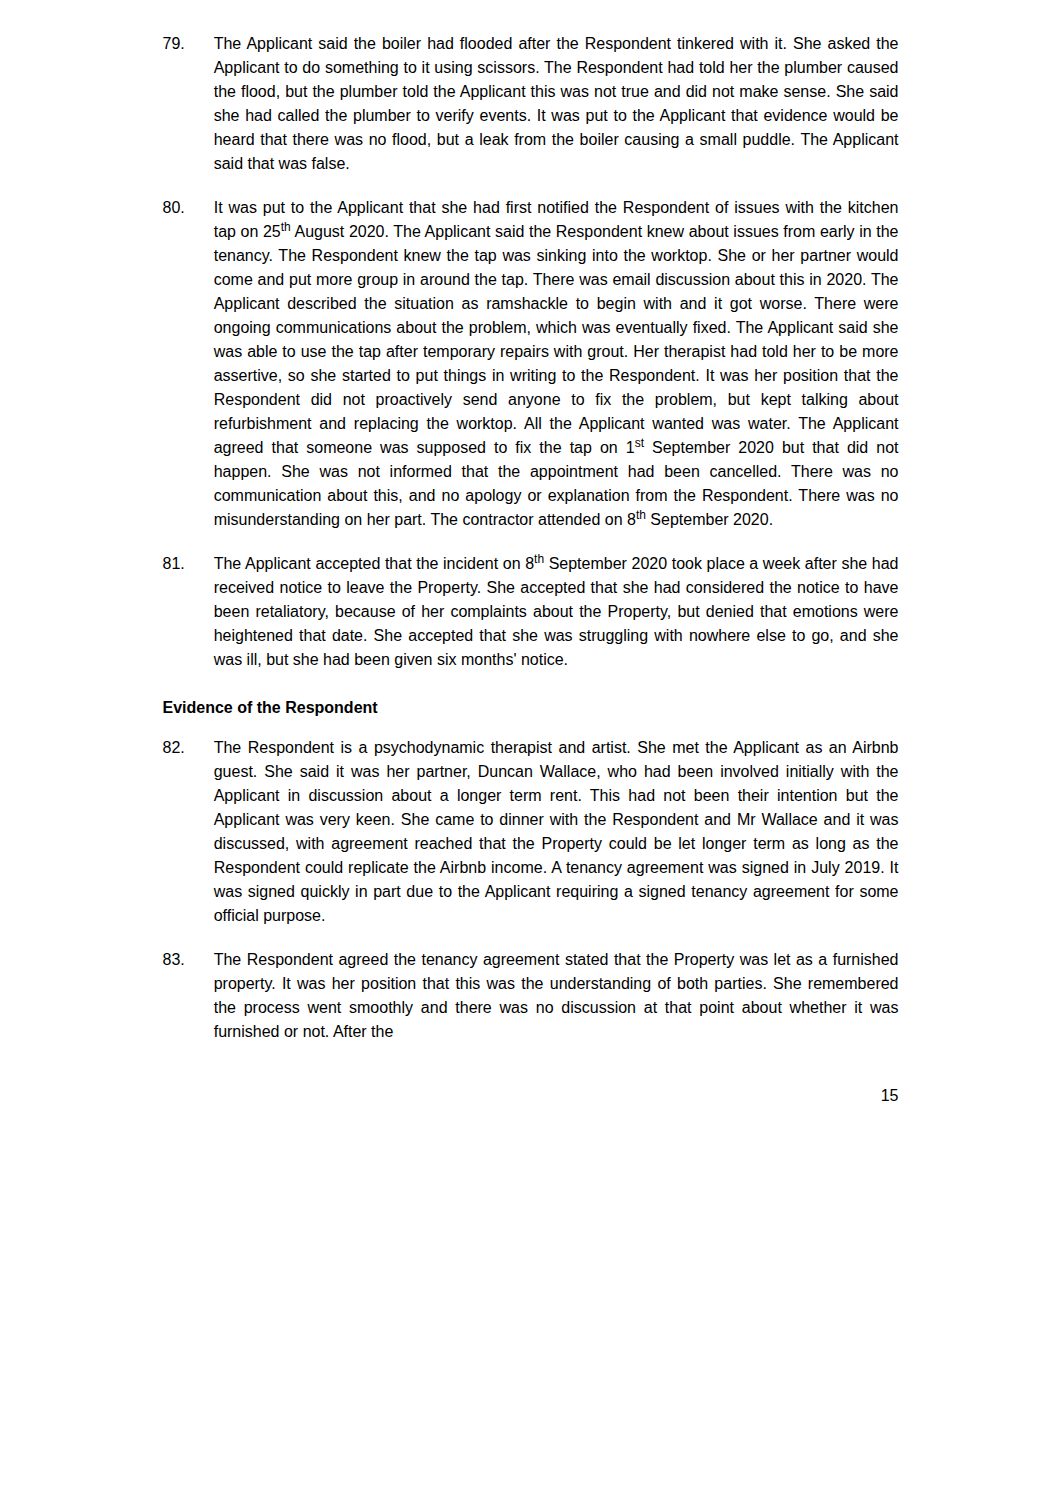79. The Applicant said the boiler had flooded after the Respondent tinkered with it. She asked the Applicant to do something to it using scissors. The Respondent had told her the plumber caused the flood, but the plumber told the Applicant this was not true and did not make sense. She said she had called the plumber to verify events. It was put to the Applicant that evidence would be heard that there was no flood, but a leak from the boiler causing a small puddle. The Applicant said that was false.
80. It was put to the Applicant that she had first notified the Respondent of issues with the kitchen tap on 25th August 2020. The Applicant said the Respondent knew about issues from early in the tenancy. The Respondent knew the tap was sinking into the worktop. She or her partner would come and put more group in around the tap. There was email discussion about this in 2020. The Applicant described the situation as ramshackle to begin with and it got worse. There were ongoing communications about the problem, which was eventually fixed. The Applicant said she was able to use the tap after temporary repairs with grout. Her therapist had told her to be more assertive, so she started to put things in writing to the Respondent. It was her position that the Respondent did not proactively send anyone to fix the problem, but kept talking about refurbishment and replacing the worktop. All the Applicant wanted was water. The Applicant agreed that someone was supposed to fix the tap on 1st September 2020 but that did not happen. She was not informed that the appointment had been cancelled. There was no communication about this, and no apology or explanation from the Respondent. There was no misunderstanding on her part. The contractor attended on 8th September 2020.
81. The Applicant accepted that the incident on 8th September 2020 took place a week after she had received notice to leave the Property. She accepted that she had considered the notice to have been retaliatory, because of her complaints about the Property, but denied that emotions were heightened that date. She accepted that she was struggling with nowhere else to go, and she was ill, but she had been given six months' notice.
Evidence of the Respondent
82. The Respondent is a psychodynamic therapist and artist. She met the Applicant as an Airbnb guest. She said it was her partner, Duncan Wallace, who had been involved initially with the Applicant in discussion about a longer term rent. This had not been their intention but the Applicant was very keen. She came to dinner with the Respondent and Mr Wallace and it was discussed, with agreement reached that the Property could be let longer term as long as the Respondent could replicate the Airbnb income. A tenancy agreement was signed in July 2019. It was signed quickly in part due to the Applicant requiring a signed tenancy agreement for some official purpose.
83. The Respondent agreed the tenancy agreement stated that the Property was let as a furnished property. It was her position that this was the understanding of both parties. She remembered the process went smoothly and there was no discussion at that point about whether it was furnished or not. After the
15